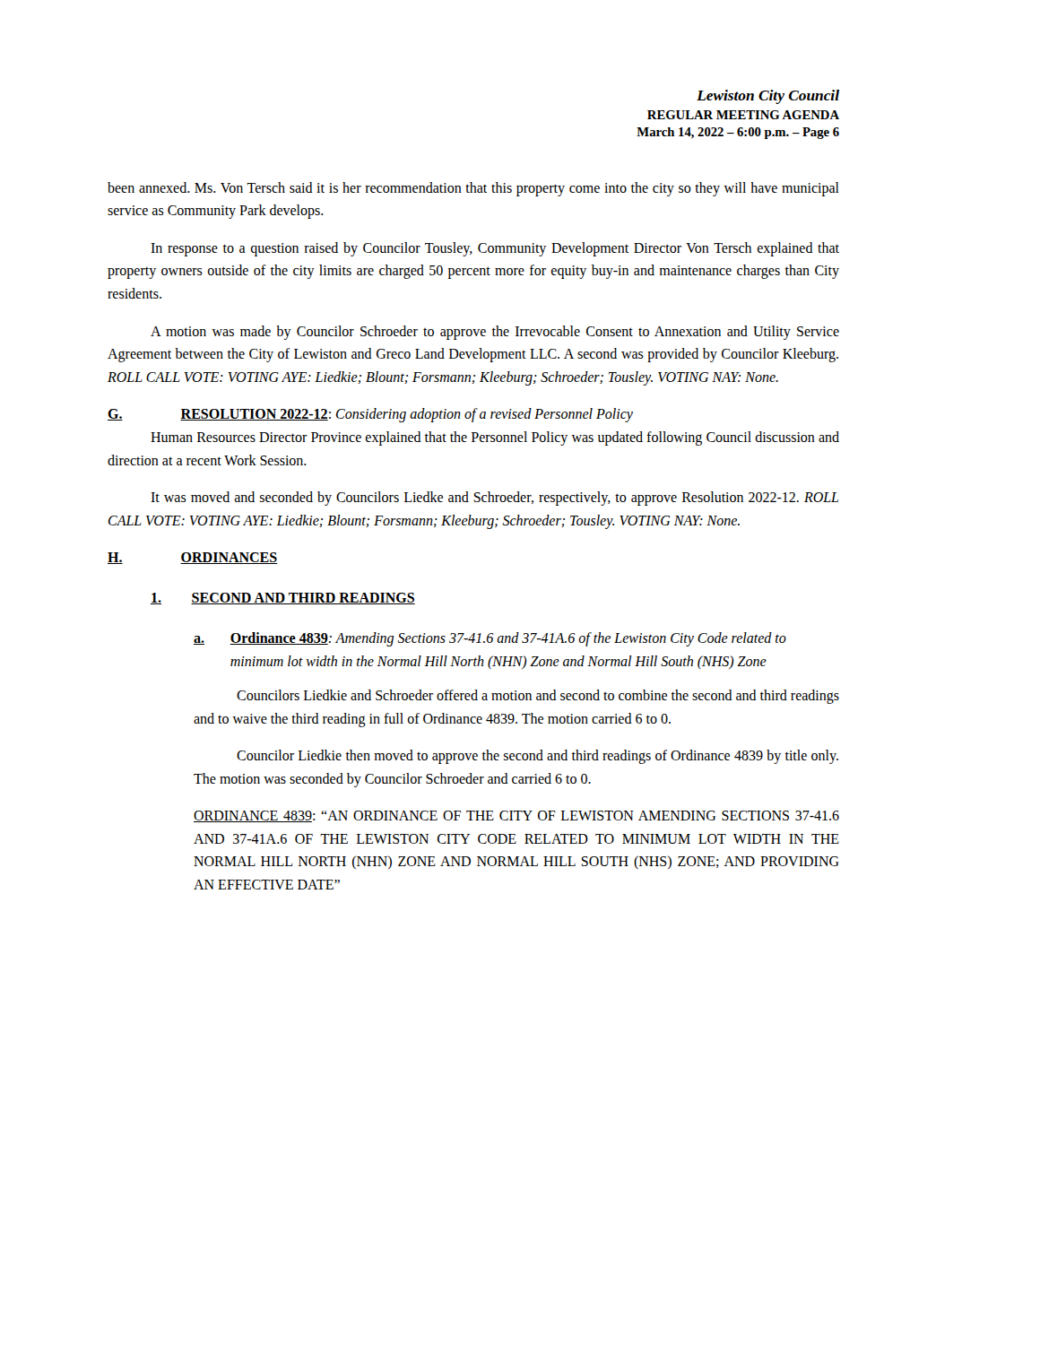Lewiston City Council
REGULAR MEETING AGENDA
March 14, 2022 – 6:00 p.m. – Page 6
been annexed. Ms. Von Tersch said it is her recommendation that this property come into the city so they will have municipal service as Community Park develops.
In response to a question raised by Councilor Tousley, Community Development Director Von Tersch explained that property owners outside of the city limits are charged 50 percent more for equity buy-in and maintenance charges than City residents.
A motion was made by Councilor Schroeder to approve the Irrevocable Consent to Annexation and Utility Service Agreement between the City of Lewiston and Greco Land Development LLC. A second was provided by Councilor Kleeburg. ROLL CALL VOTE: VOTING AYE: Liedkie; Blount; Forsmann; Kleeburg; Schroeder; Tousley. VOTING NAY: None.
G.
RESOLUTION 2022-12: Considering adoption of a revised Personnel Policy
Human Resources Director Province explained that the Personnel Policy was updated following Council discussion and direction at a recent Work Session.
It was moved and seconded by Councilors Liedke and Schroeder, respectively, to approve Resolution 2022-12. ROLL CALL VOTE: VOTING AYE: Liedkie; Blount; Forsmann; Kleeburg; Schroeder; Tousley. VOTING NAY: None.
H.
ORDINANCES
1.
SECOND AND THIRD READINGS
a.
Ordinance 4839: Amending Sections 37-41.6 and 37-41A.6 of the Lewiston City Code related to minimum lot width in the Normal Hill North (NHN) Zone and Normal Hill South (NHS) Zone
Councilors Liedkie and Schroeder offered a motion and second to combine the second and third readings and to waive the third reading in full of Ordinance 4839. The motion carried 6 to 0.
Councilor Liedkie then moved to approve the second and third readings of Ordinance 4839 by title only. The motion was seconded by Councilor Schroeder and carried 6 to 0.
ORDINANCE 4839: “AN ORDINANCE OF THE CITY OF LEWISTON AMENDING SECTIONS 37-41.6 AND 37-41A.6 OF THE LEWISTON CITY CODE RELATED TO MINIMUM LOT WIDTH IN THE NORMAL HILL NORTH (NHN) ZONE AND NORMAL HILL SOUTH (NHS) ZONE; AND PROVIDING AN EFFECTIVE DATE”